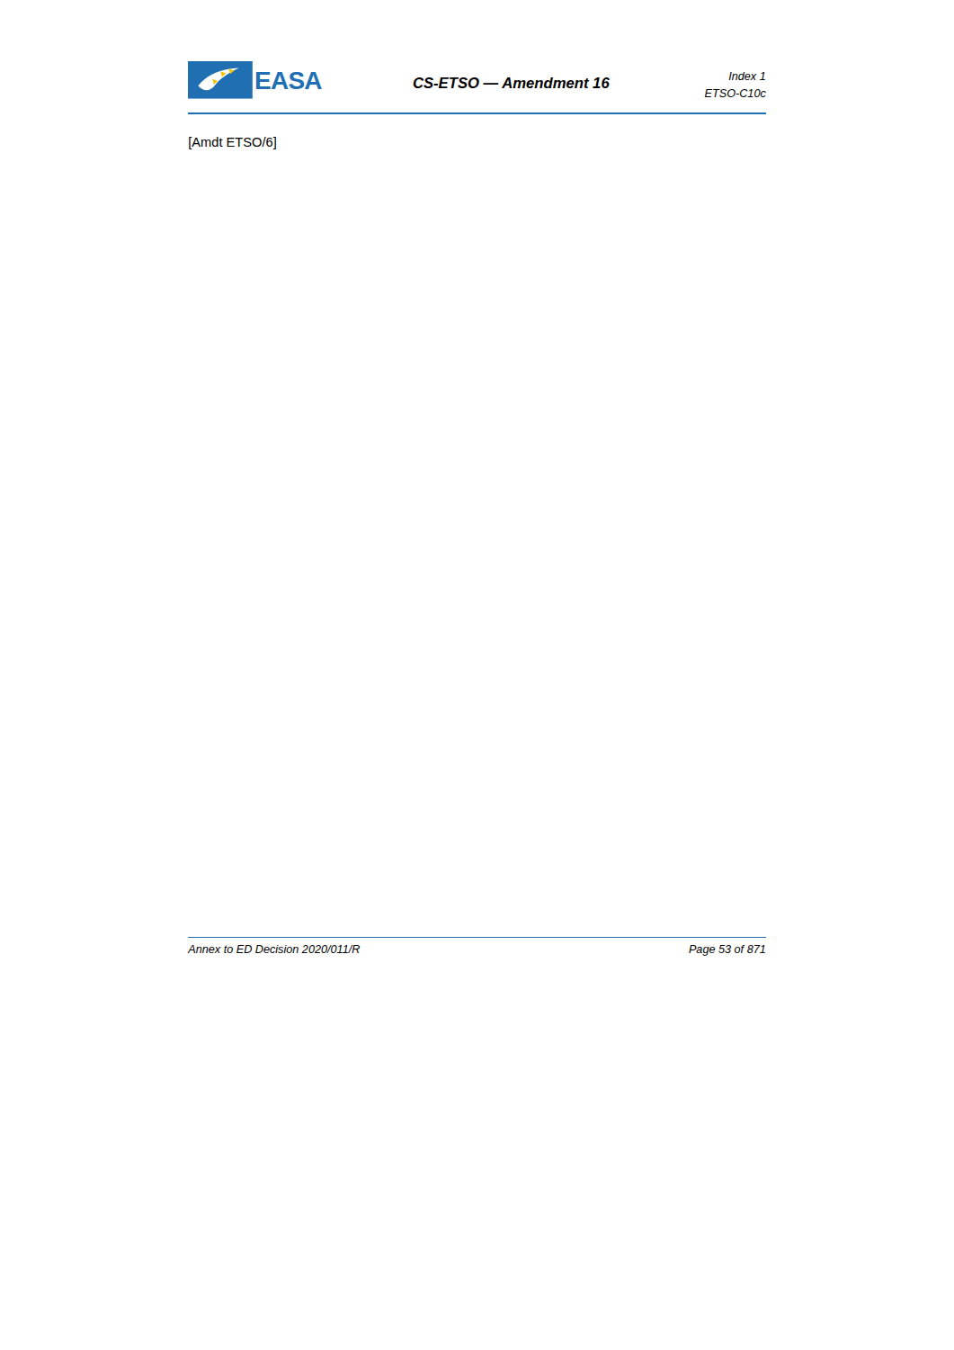EASA
CS-ETSO — Amendment 16
Index 1
ETSO-C10c
[Amdt ETSO/6]
Annex to ED Decision 2020/011/R Page 53 of 871